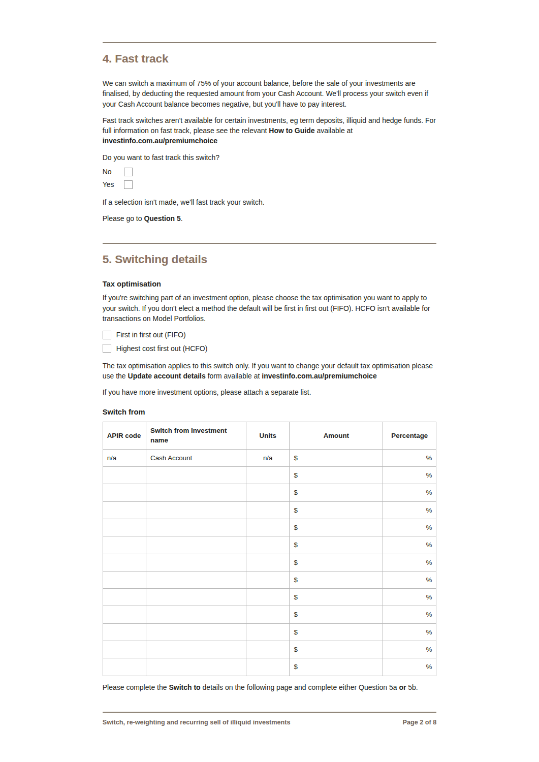4. Fast track
We can switch a maximum of 75% of your account balance, before the sale of your investments are finalised, by deducting the requested amount from your Cash Account. We'll process your switch even if your Cash Account balance becomes negative, but you'll have to pay interest.
Fast track switches aren't available for certain investments, eg term deposits, illiquid and hedge funds. For full information on fast track, please see the relevant How to Guide available at investinfo.com.au/premiumchoice
Do you want to fast track this switch?
No
Yes
If a selection isn't made, we'll fast track your switch.
Please go to Question 5.
5. Switching details
Tax optimisation
If you're switching part of an investment option, please choose the tax optimisation you want to apply to your switch. If you don't elect a method the default will be first in first out (FIFO). HCFO isn't available for transactions on Model Portfolios.
First in first out (FIFO)
Highest cost first out (HCFO)
The tax optimisation applies to this switch only. If you want to change your default tax optimisation please use the Update account details form available at investinfo.com.au/premiumchoice
If you have more investment options, please attach a separate list.
Switch from
| APIR code | Switch from Investment name | Units | Amount | Percentage |
| --- | --- | --- | --- | --- |
| n/a | Cash Account | n/a | $ | % |
| | | | $ | % |
| | | | $ | % |
| | | | $ | % |
| | | | $ | % |
| | | | $ | % |
| | | | $ | % |
| | | | $ | % |
| | | | $ | % |
| | | | $ | % |
| | | | $ | % |
| | | | $ | % |
| | | | $ | % |
Please complete the Switch to details on the following page and complete either Question 5a or 5b.
Switch, re-weighting and recurring sell of illiquid investments Page 2 of 8